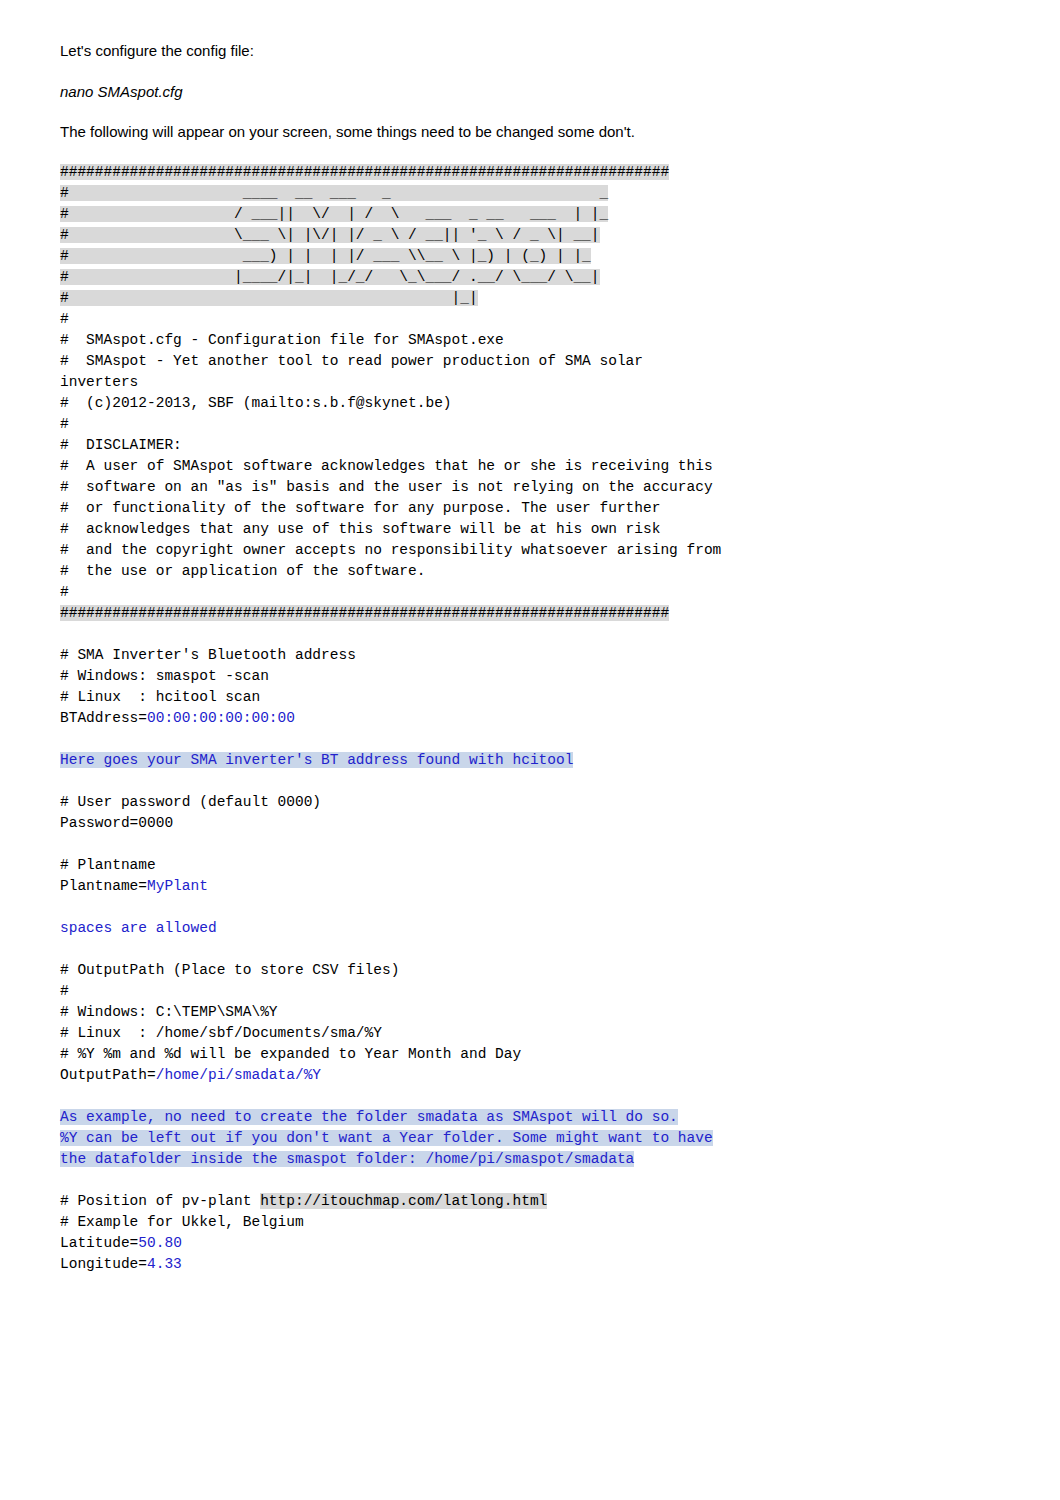Let's configure the config file:
nano SMAspot.cfg
The following will appear on your screen, some things need to be changed some don't.
######################################################################
#                    ____  __  ___   _                        _
#                   / ___||  \/  | /  \   ___  _ __   ___  | |_
#                   \___ \| |\/| |/ _ \ / __|| '_ \ / _ \| __|
#                    ___) | |  | |/ ___ \\__ \ |_) | (_) | |_
#                   |____/|_|  |_/_/   \_\___/ .__/ \___/ \__|
#                                            |_|
#
#  SMAspot.cfg - Configuration file for SMAspot.exe
#  SMAspot - Yet another tool to read power production of SMA solar
inverters
#  (c)2012-2013, SBF (mailto:s.b.f@skynet.be)
#
#  DISCLAIMER:
#  A user of SMAspot software acknowledges that he or she is receiving this
#  software on an "as is" basis and the user is not relying on the accuracy
#  or functionality of the software for any purpose. The user further
#  acknowledges that any use of this software will be at his own risk
#  and the copyright owner accepts no responsibility whatsoever arising from
#  the use or application of the software.
#
######################################################################

# SMA Inverter's Bluetooth address
# Windows: smaspot -scan
# Linux  : hcitool scan
BTAddress=00:00:00:00:00:00

Here goes your SMA inverter's BT address found with hcitool

# User password (default 0000)
Password=0000

# Plantname
Plantname=MyPlant

spaces are allowed

# OutputPath (Place to store CSV files)
#
# Windows: C:\TEMP\SMA\%Y
# Linux  : /home/sbf/Documents/sma/%Y
# %Y %m and %d will be expanded to Year Month and Day
OutputPath=/home/pi/smadata/%Y

As example, no need to create the folder smadata as SMAspot will do so.
%Y can be left out if you don't want a Year folder. Some might want to have
the datafolder inside the smaspot folder: /home/pi/smaspot/smadata

# Position of pv-plant http://itouchmap.com/latlong.html
# Example for Ukkel, Belgium
Latitude=50.80
Longitude=4.33